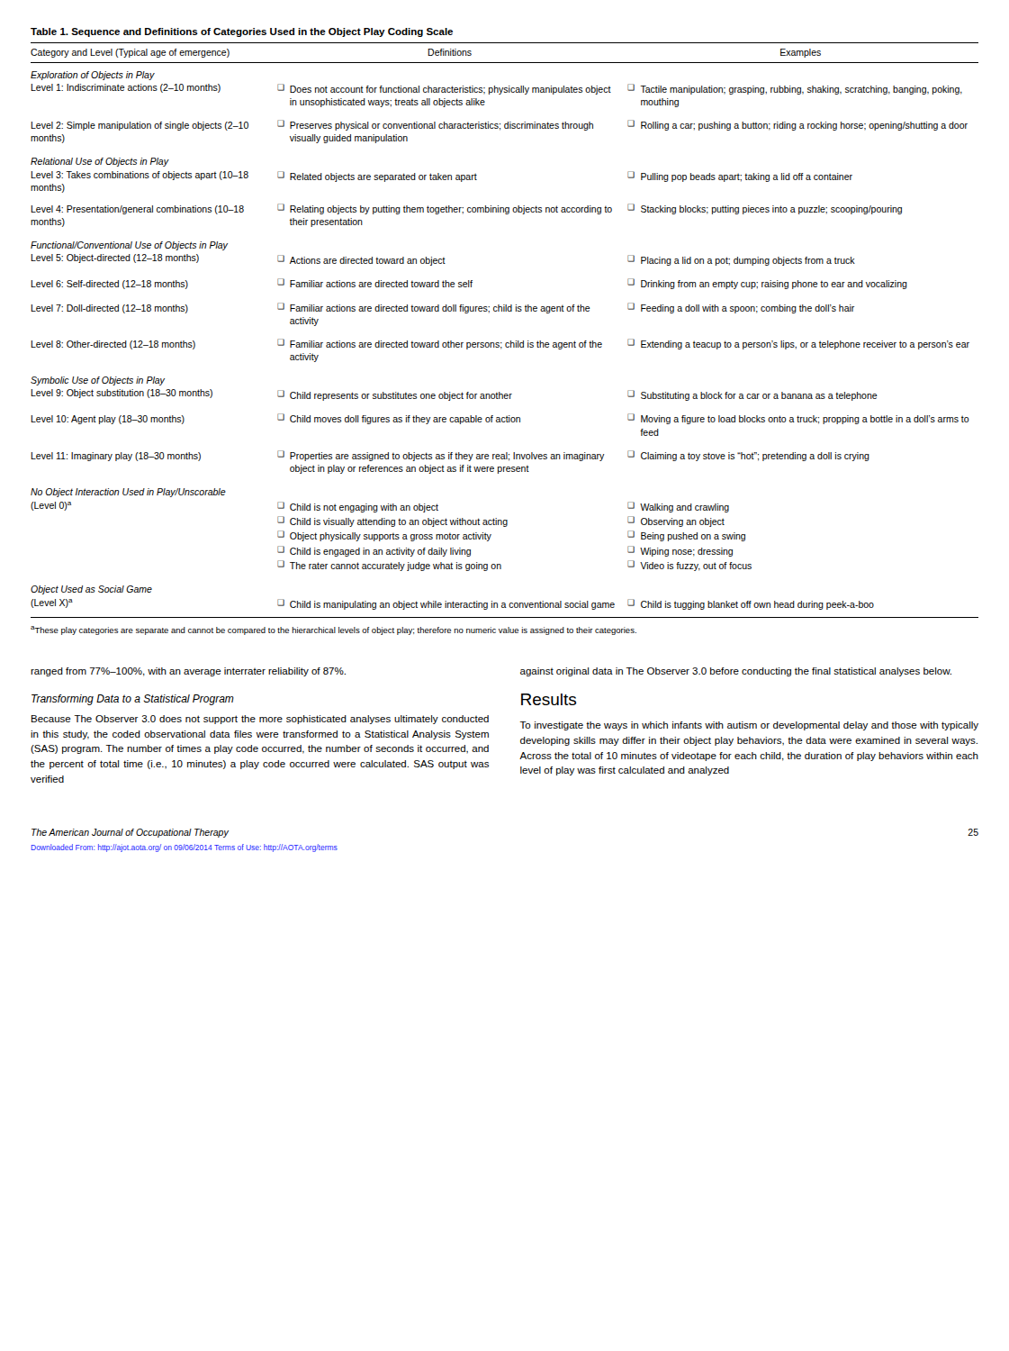Table 1. Sequence and Definitions of Categories Used in the Object Play Coding Scale
| Category and Level (Typical age of emergence) | Definitions | Examples |
| --- | --- | --- |
| Exploration of Objects in Play Level 1: Indiscriminate actions (2–10 months) | Does not account for functional characteristics; physically manipulates object in unsophisticated ways; treats all objects alike | Tactile manipulation; grasping, rubbing, shaking, scratching, banging, poking, mouthing |
| Level 2: Simple manipulation of single objects (2–10 months) | Preserves physical or conventional characteristics; discriminates through visually guided manipulation | Rolling a car; pushing a button; riding a rocking horse; opening/shutting a door |
| Relational Use of Objects in Play Level 3: Takes combinations of objects apart (10–18 months) | Related objects are separated or taken apart | Pulling pop beads apart; taking a lid off a container |
| Level 4: Presentation/general combinations (10–18 months) | Relating objects by putting them together; combining objects not according to their presentation | Stacking blocks; putting pieces into a puzzle; scooping/pouring |
| Functional/Conventional Use of Objects in Play Level 5: Object-directed (12–18 months) | Actions are directed toward an object | Placing a lid on a pot; dumping objects from a truck |
| Level 6: Self-directed (12–18 months) | Familiar actions are directed toward the self | Drinking from an empty cup; raising phone to ear and vocalizing |
| Level 7: Doll-directed (12–18 months) | Familiar actions are directed toward doll figures; child is the agent of the activity | Feeding a doll with a spoon; combing the doll’s hair |
| Level 8: Other-directed (12–18 months) | Familiar actions are directed toward other persons; child is the agent of the activity | Extending a teacup to a person’s lips, or a telephone receiver to a person’s ear |
| Symbolic Use of Objects in Play Level 9: Object substitution (18–30 months) | Child represents or substitutes one object for another | Substituting a block for a car or a banana as a telephone |
| Level 10: Agent play (18–30 months) | Child moves doll figures as if they are capable of action | Moving a figure to load blocks onto a truck; propping a bottle in a doll’s arms to feed |
| Level 11: Imaginary play (18–30 months) | Properties are assigned to objects as if they are real; Involves an imaginary object in play or references an object as if it were present | Claiming a toy stove is “hot”; pretending a doll is crying |
| No Object Interaction Used in Play/Unscorable (Level 0) a | Child is not engaging with an object Child is visually attending to an object without acting Object physically supports a gross motor activity Child is engaged in an activity of daily living The rater cannot accurately judge what is going on | Walking and crawling Observing an object Being pushed on a swing Wiping nose; dressing Video is fuzzy, out of focus |
| Object Used as Social Game (Level X) a | Child is manipulating an object while interacting in a conventional social game | Child is tugging blanket off own head during peek-a-boo |
aThese play categories are separate and cannot be compared to the hierarchical levels of object play; therefore no numeric value is assigned to their categories.
ranged from 77%–100%, with an average interrater reliability of 87%.
Transforming Data to a Statistical Program
Because The Observer 3.0 does not support the more sophisticated analyses ultimately conducted in this study, the coded observational data files were transformed to a Statistical Analysis System (SAS) program. The number of times a play code occurred, the number of seconds it occurred, and the percent of total time (i.e., 10 minutes) a play code occurred were calculated. SAS output was verified
against original data in The Observer 3.0 before conducting the final statistical analyses below.
Results
To investigate the ways in which infants with autism or developmental delay and those with typically developing skills may differ in their object play behaviors, the data were examined in several ways. Across the total of 10 minutes of videotape for each child, the duration of play behaviors within each level of play was first calculated and analyzed
The American Journal of Occupational Therapy 25
Downloaded From: http://ajot.aota.org/ on 09/06/2014 Terms of Use: http://AOTA.org/terms